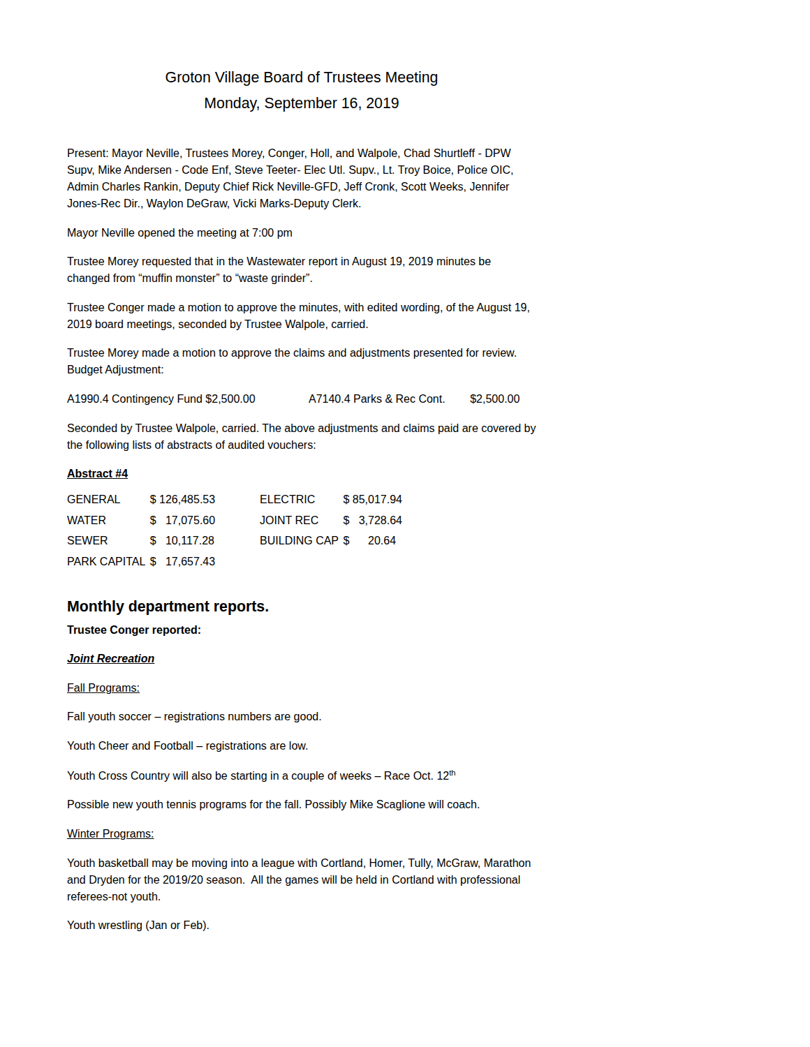Groton Village Board of Trustees Meeting
Monday, September 16, 2019
Present: Mayor Neville, Trustees Morey, Conger, Holl, and Walpole, Chad Shurtleff - DPW Supv, Mike Andersen - Code Enf, Steve Teeter- Elec Utl. Supv., Lt. Troy Boice, Police OIC, Admin Charles Rankin, Deputy Chief Rick Neville-GFD, Jeff Cronk, Scott Weeks, Jennifer Jones-Rec Dir., Waylon DeGraw, Vicki Marks-Deputy Clerk.
Mayor Neville opened the meeting at 7:00 pm
Trustee Morey requested that in the Wastewater report in August 19, 2019 minutes be changed from “muffin monster” to “waste grinder”.
Trustee Conger made a motion to approve the minutes, with edited wording, of the August 19, 2019 board meetings, seconded by Trustee Walpole, carried.
Trustee Morey made a motion to approve the claims and adjustments presented for review.
Budget Adjustment:
A1990.4 Contingency Fund $2,500.00 A7140.4 Parks & Rec Cont. $2,500.00
Seconded by Trustee Walpole, carried. The above adjustments and claims paid are covered by the following lists of abstracts of audited vouchers:
Abstract #4
| GENERAL | $ 126,485.53 | | ELECTRIC | $ 85,017.94 |
| WATER | $ 17,075.60 | | JOINT REC | $ 3,728.64 |
| SEWER | $ 10,117.28 | | BUILDING CAP | $ 20.64 |
| PARK CAPITAL | $ 17,657.43 | | | |
Monthly department reports.
Trustee Conger reported:
Joint Recreation
Fall Programs:
Fall youth soccer – registrations numbers are good.
Youth Cheer and Football – registrations are low.
Youth Cross Country will also be starting in a couple of weeks – Race Oct. 12th
Possible new youth tennis programs for the fall. Possibly Mike Scaglione will coach.
Winter Programs:
Youth basketball may be moving into a league with Cortland, Homer, Tully, McGraw, Marathon and Dryden for the 2019/20 season. All the games will be held in Cortland with professional referees-not youth.
Youth wrestling (Jan or Feb).